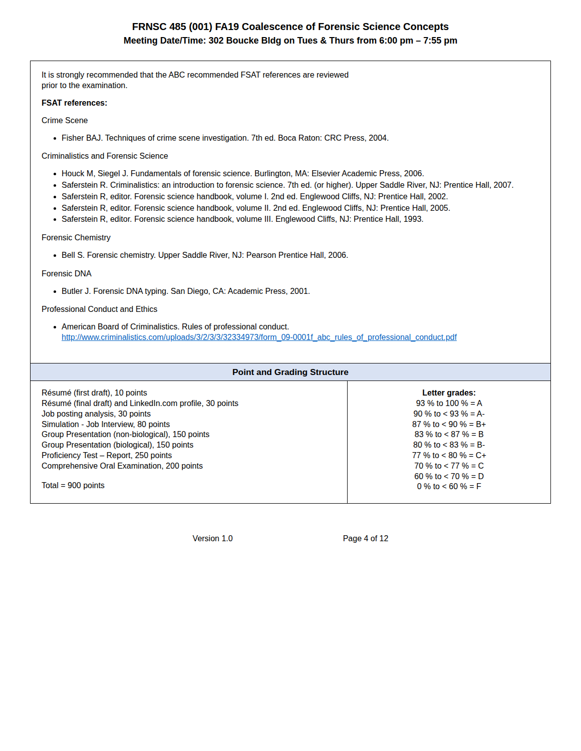FRNSC 485 (001) FA19 Coalescence of Forensic Science Concepts
Meeting Date/Time: 302 Boucke Bldg on Tues & Thurs from 6:00 pm – 7:55 pm
It is strongly recommended that the ABC recommended FSAT references are reviewed
prior to the examination.
FSAT references:
Crime Scene
Fisher BAJ. Techniques of crime scene investigation. 7th ed. Boca Raton: CRC Press, 2004.
Criminalistics and Forensic Science
Houck M, Siegel J. Fundamentals of forensic science. Burlington, MA: Elsevier Academic Press, 2006.
Saferstein R. Criminalistics: an introduction to forensic science. 7th ed. (or higher). Upper Saddle River, NJ: Prentice Hall, 2007.
Saferstein R, editor. Forensic science handbook, volume I. 2nd ed. Englewood Cliffs, NJ: Prentice Hall, 2002.
Saferstein R, editor. Forensic science handbook, volume II. 2nd ed. Englewood Cliffs, NJ: Prentice Hall, 2005.
Saferstein R, editor. Forensic science handbook, volume III. Englewood Cliffs, NJ: Prentice Hall, 1993.
Forensic Chemistry
Bell S. Forensic chemistry. Upper Saddle River, NJ: Pearson Prentice Hall, 2006.
Forensic DNA
Butler J. Forensic DNA typing. San Diego, CA: Academic Press, 2001.
Professional Conduct and Ethics
American Board of Criminalistics. Rules of professional conduct.
http://www.criminalistics.com/uploads/3/2/3/3/32334973/form_09-0001f_abc_rules_of_professional_conduct.pdf
Point and Grading Structure
Résumé (first draft), 10 points
Résumé (final draft) and LinkedIn.com profile, 30 points
Job posting analysis, 30 points
Simulation - Job Interview, 80 points
Group Presentation (non-biological), 150 points
Group Presentation (biological), 150 points
Proficiency Test – Report, 250 points
Comprehensive Oral Examination, 200 points
Total = 900 points
Letter grades:
93 % to 100 % = A
90 % to < 93 % = A-
87 % to < 90 % = B+
83 % to < 87 % = B
80 % to < 83 % = B-
77 % to < 80 % = C+
70 % to < 77 % = C
60 % to < 70 % = D
0 % to < 60 % = F
Version 1.0 Page 4 of 12